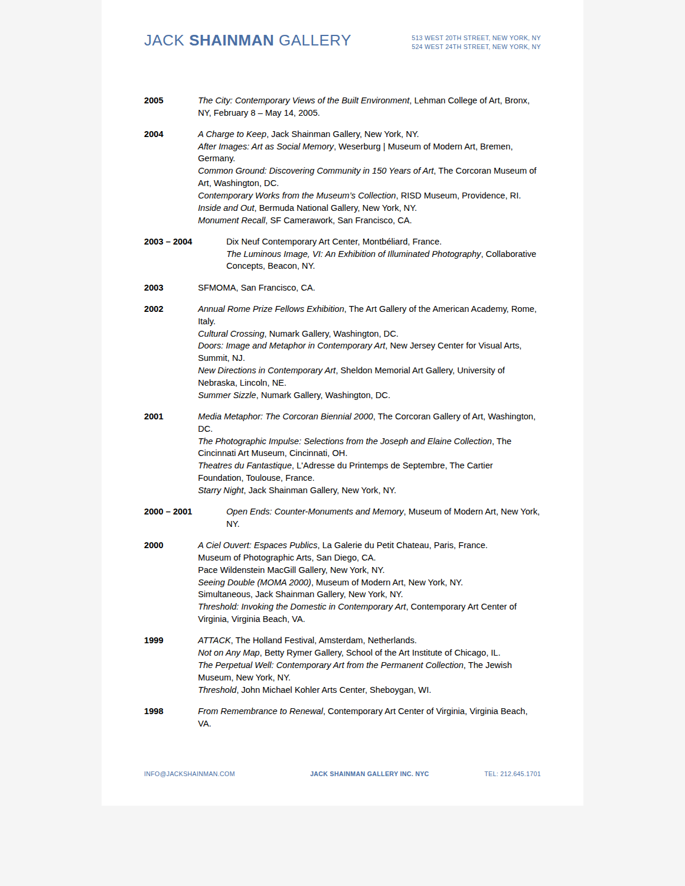JACK SHAINMAN GALLERY
513 WEST 20TH STREET, NEW YORK, NY
524 WEST 24TH STREET, NEW YORK, NY
2005
The City: Contemporary Views of the Built Environment, Lehman College of Art, Bronx, NY, February 8 – May 14, 2005.
2004
A Charge to Keep, Jack Shainman Gallery, New York, NY.
After Images: Art as Social Memory, Weserburg | Museum of Modern Art, Bremen, Germany.
Common Ground: Discovering Community in 150 Years of Art, The Corcoran Museum of Art, Washington, DC.
Contemporary Works from the Museum’s Collection, RISD Museum, Providence, RI.
Inside and Out, Bermuda National Gallery, New York, NY.
Monument Recall, SF Camerawork, San Francisco, CA.
2003 – 2004
Dix Neuf Contemporary Art Center, Montbéliard, France.
The Luminous Image, VI: An Exhibition of Illuminated Photography, Collaborative Concepts, Beacon, NY.
2003
SFMOMA, San Francisco, CA.
2002
Annual Rome Prize Fellows Exhibition, The Art Gallery of the American Academy, Rome, Italy.
Cultural Crossing, Numark Gallery, Washington, DC.
Doors: Image and Metaphor in Contemporary Art, New Jersey Center for Visual Arts, Summit, NJ.
New Directions in Contemporary Art, Sheldon Memorial Art Gallery, University of Nebraska, Lincoln, NE.
Summer Sizzle, Numark Gallery, Washington, DC.
2001
Media Metaphor: The Corcoran Biennial 2000, The Corcoran Gallery of Art, Washington, DC.
The Photographic Impulse: Selections from the Joseph and Elaine Collection, The Cincinnati Art Museum, Cincinnati, OH.
Theatres du Fantastique, L'Adresse du Printemps de Septembre, The Cartier Foundation, Toulouse, France.
Starry Night, Jack Shainman Gallery, New York, NY.
2000 – 2001
Open Ends: Counter-Monuments and Memory, Museum of Modern Art, New York, NY.
2000
A Ciel Ouvert: Espaces Publics, La Galerie du Petit Chateau, Paris, France.
Museum of Photographic Arts, San Diego, CA.
Pace Wildenstein MacGill Gallery, New York, NY.
Seeing Double (MOMA 2000), Museum of Modern Art, New York, NY.
Simultaneous, Jack Shainman Gallery, New York, NY.
Threshold: Invoking the Domestic in Contemporary Art, Contemporary Art Center of Virginia, Virginia Beach, VA.
1999
ATTACK, The Holland Festival, Amsterdam, Netherlands.
Not on Any Map, Betty Rymer Gallery, School of the Art Institute of Chicago, IL.
The Perpetual Well: Contemporary Art from the Permanent Collection, The Jewish Museum, New York, NY.
Threshold, John Michael Kohler Arts Center, Sheboygan, WI.
1998
From Remembrance to Renewal, Contemporary Art Center of Virginia, Virginia Beach, VA.
INFO@JACKSHAINMAN.COM
JACK SHAINMAN GALLERY INC. NYC
TEL: 212.645.1701